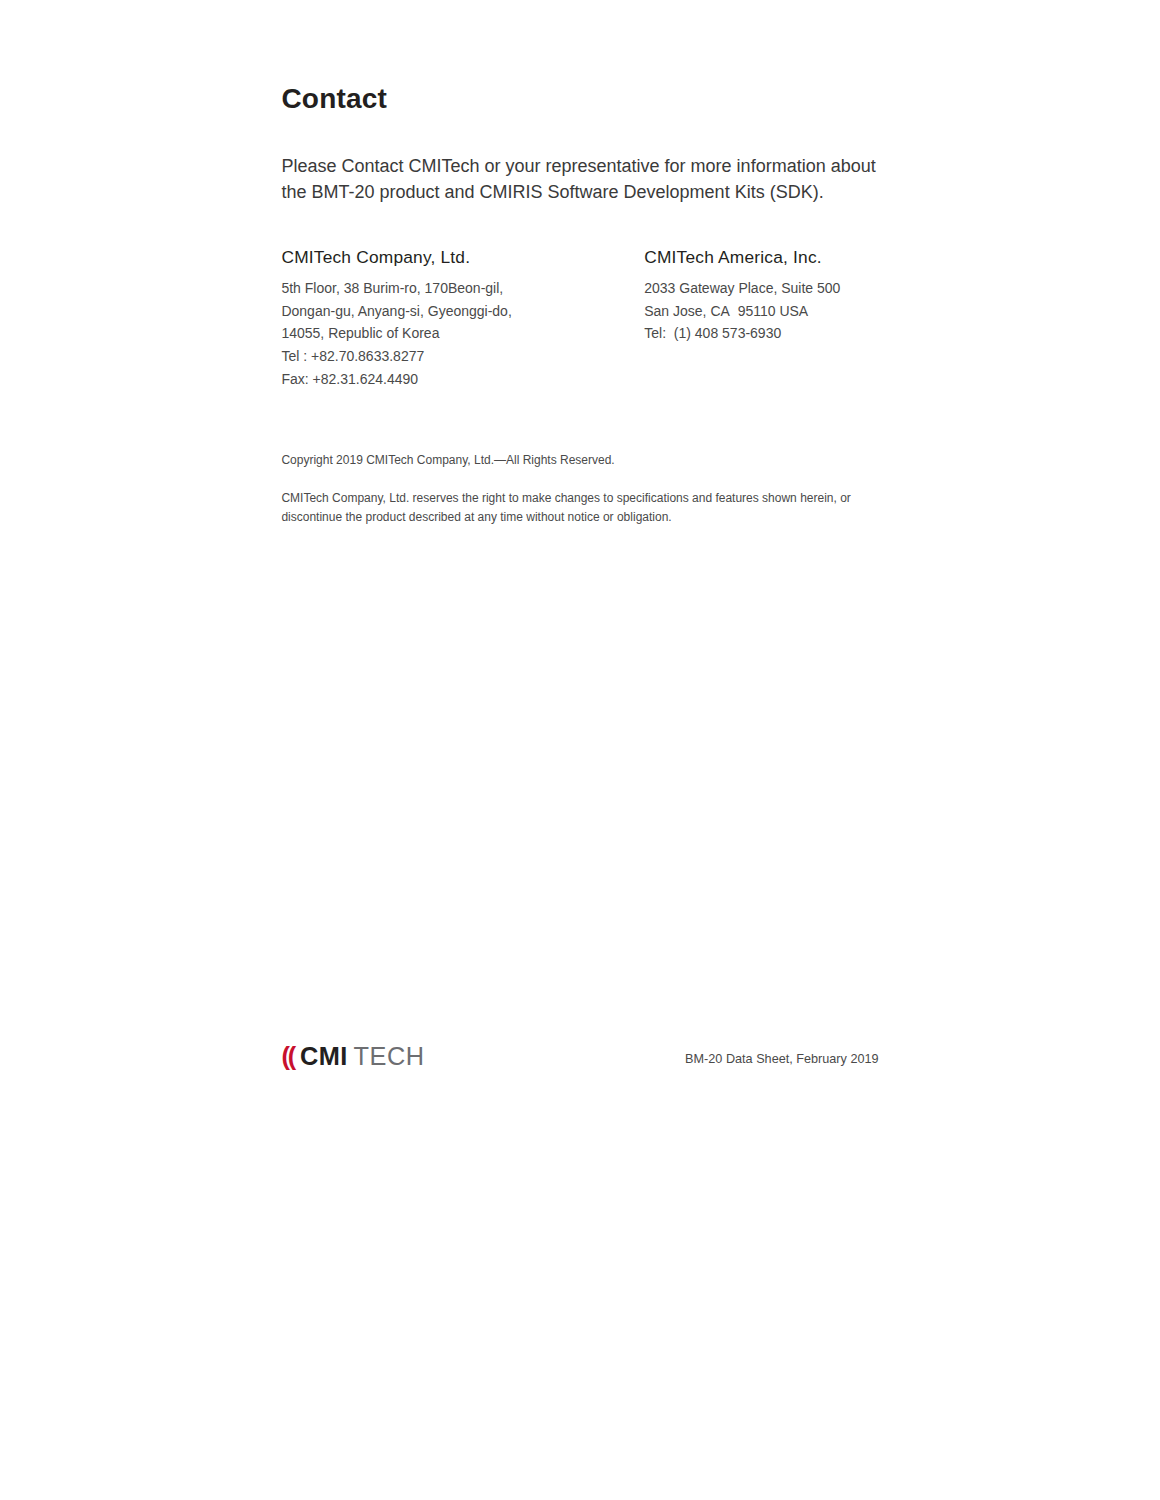Contact
Please Contact CMITech or your representative for more information about the BMT-20 product and CMIRIS Software Development Kits (SDK).
CMITech Company, Ltd.
5th Floor, 38 Burim-ro, 170Beon-gil,
Dongan-gu, Anyang-si, Gyeonggi-do,
14055, Republic of Korea
Tel : +82.70.8633.8277
Fax: +82.31.624.4490
CMITech America, Inc.
2033 Gateway Place, Suite 500
San Jose, CA 95110 USA
Tel: (1) 408 573-6930
Copyright 2019 CMITech Company, Ltd.—All Rights Reserved.
CMITech Company, Ltd. reserves the right to make changes to specifications and features shown herein, or discontinue the product described at any time without notice or obligation.
((CMI TECH
BM-20 Data Sheet, February 2019